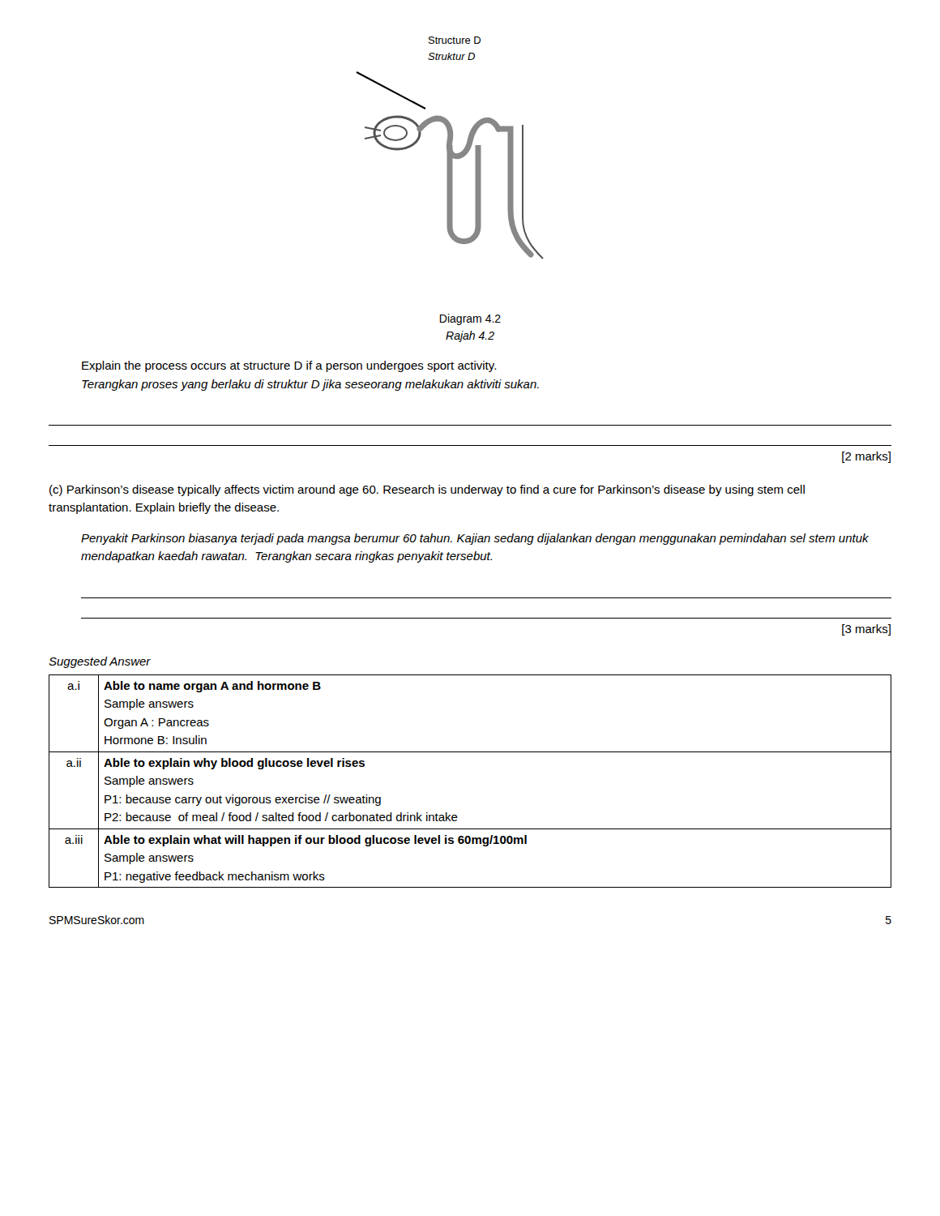Structure DStruktur D
Diagram 4.2Rajah 4.2
Explain the process occurs at structure D if a person undergoes sport activity.
Terangkan proses yang berlaku di struktur D jika seseorang melakukan aktiviti sukan.
[2 marks]
(c) Parkinson’s disease typically affects victim around age 60. Research is underway to find a cure for Parkinson’s disease by using stem cell transplantation. Explain briefly the disease.
Penyakit Parkinson biasanya terjadi pada mangsa berumur 60 tahun. Kajian sedang dijalankan dengan menggunakan pemindahan sel stem untuk mendapatkan kaedah rawatan. Terangkan secara ringkas penyakit tersebut.
[3 marks]
Suggested Answer
| a.i | Able to name organ A and hormone B Sample answers Organ A : Pancreas Hormone B: Insulin |
| a.ii | Able to explain why blood glucose level rises Sample answers P1: because carry out vigorous exercise // sweating P2: because of meal / food / salted food / carbonated drink intake |
| a.iii | Able to explain what will happen if our blood glucose level is 60mg/100ml Sample answers P1: negative feedback mechanism works |
SPMSureSkor.com 5